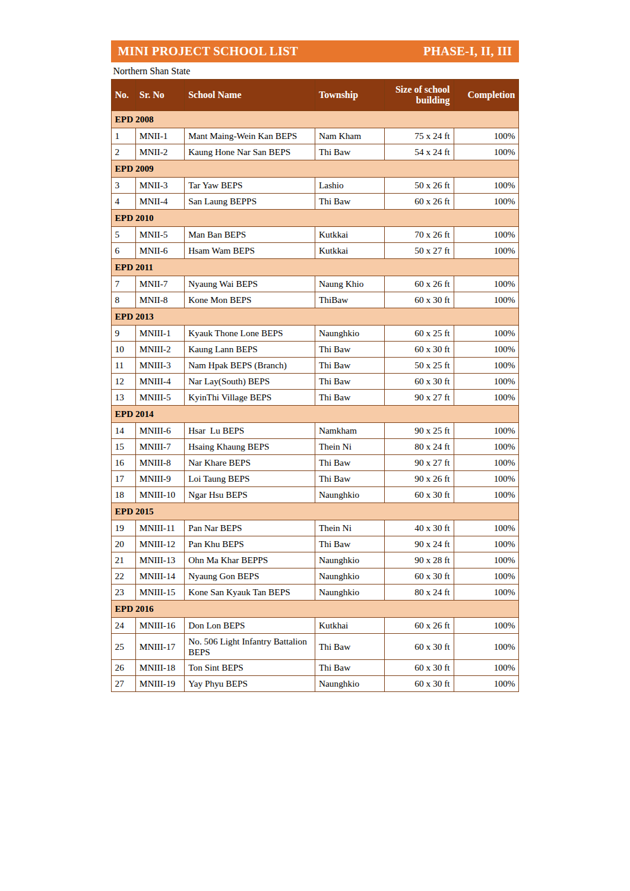Mini Project School List
Phase-I, II, III
Northern Shan State
| No. | Sr. No | School Name | Township | Size of school building | Completion |
| --- | --- | --- | --- | --- | --- |
| EPD 2008 |
| 1 | MNII-1 | Mant Maing-Wein Kan BEPS | Nam Kham | 75 x 24 ft | 100% |
| 2 | MNII-2 | Kaung Hone Nar San BEPS | Thi Baw | 54 x 24 ft | 100% |
| EPD 2009 |
| 3 | MNII-3 | Tar Yaw BEPS | Lashio | 50 x 26 ft | 100% |
| 4 | MNII-4 | San Laung BEPPS | Thi Baw | 60 x 26 ft | 100% |
| EPD 2010 |
| 5 | MNII-5 | Man Ban BEPS | Kutkkai | 70 x 26 ft | 100% |
| 6 | MNII-6 | Hsam Wam BEPS | Kutkkai | 50 x 27 ft | 100% |
| EPD 2011 |
| 7 | MNII-7 | Nyaung Wai BEPS | Naung Khio | 60 x 26 ft | 100% |
| 8 | MNII-8 | Kone Mon BEPS | ThiBaw | 60 x 30 ft | 100% |
| EPD 2013 |
| 9 | MNIII-1 | Kyauk Thone Lone BEPS | Naunghkio | 60 x 25 ft | 100% |
| 10 | MNIII-2 | Kaung Lann BEPS | Thi Baw | 60 x 30 ft | 100% |
| 11 | MNIII-3 | Nam Hpak BEPS (Branch) | Thi Baw | 50 x 25 ft | 100% |
| 12 | MNIII-4 | Nar Lay(South) BEPS | Thi Baw | 60 x 30 ft | 100% |
| 13 | MNIII-5 | KyinThi Village BEPS | Thi Baw | 90 x 27 ft | 100% |
| EPD 2014 |
| 14 | MNIII-6 | Hsar Lu BEPS | Namkham | 90 x 25 ft | 100% |
| 15 | MNIII-7 | Hsaing Khaung BEPS | Thein Ni | 80 x 24 ft | 100% |
| 16 | MNIII-8 | Nar Khare BEPS | Thi Baw | 90 x 27 ft | 100% |
| 17 | MNIII-9 | Loi Taung BEPS | Thi Baw | 90 x 26 ft | 100% |
| 18 | MNIII-10 | Ngar Hsu BEPS | Naunghkio | 60 x 30 ft | 100% |
| EPD 2015 |
| 19 | MNIII-11 | Pan Nar BEPS | Thein Ni | 40 x 30 ft | 100% |
| 20 | MNIII-12 | Pan Khu BEPS | Thi Baw | 90 x 24 ft | 100% |
| 21 | MNIII-13 | Ohn Ma Khar BEPPS | Naunghkio | 90 x 28 ft | 100% |
| 22 | MNIII-14 | Nyaung Gon BEPS | Naunghkio | 60 x 30 ft | 100% |
| 23 | MNIII-15 | Kone San Kyauk Tan BEPS | Naunghkio | 80 x 24 ft | 100% |
| EPD 2016 |
| 24 | MNIII-16 | Don Lon BEPS | Kutkhai | 60 x 26 ft | 100% |
| 25 | MNIII-17 | No. 506 Light Infantry Battalion BEPS | Thi Baw | 60 x 30 ft | 100% |
| 26 | MNIII-18 | Ton Sint BEPS | Thi Baw | 60 x 30 ft | 100% |
| 27 | MNIII-19 | Yay Phyu BEPS | Naunghkio | 60 x 30 ft | 100% |